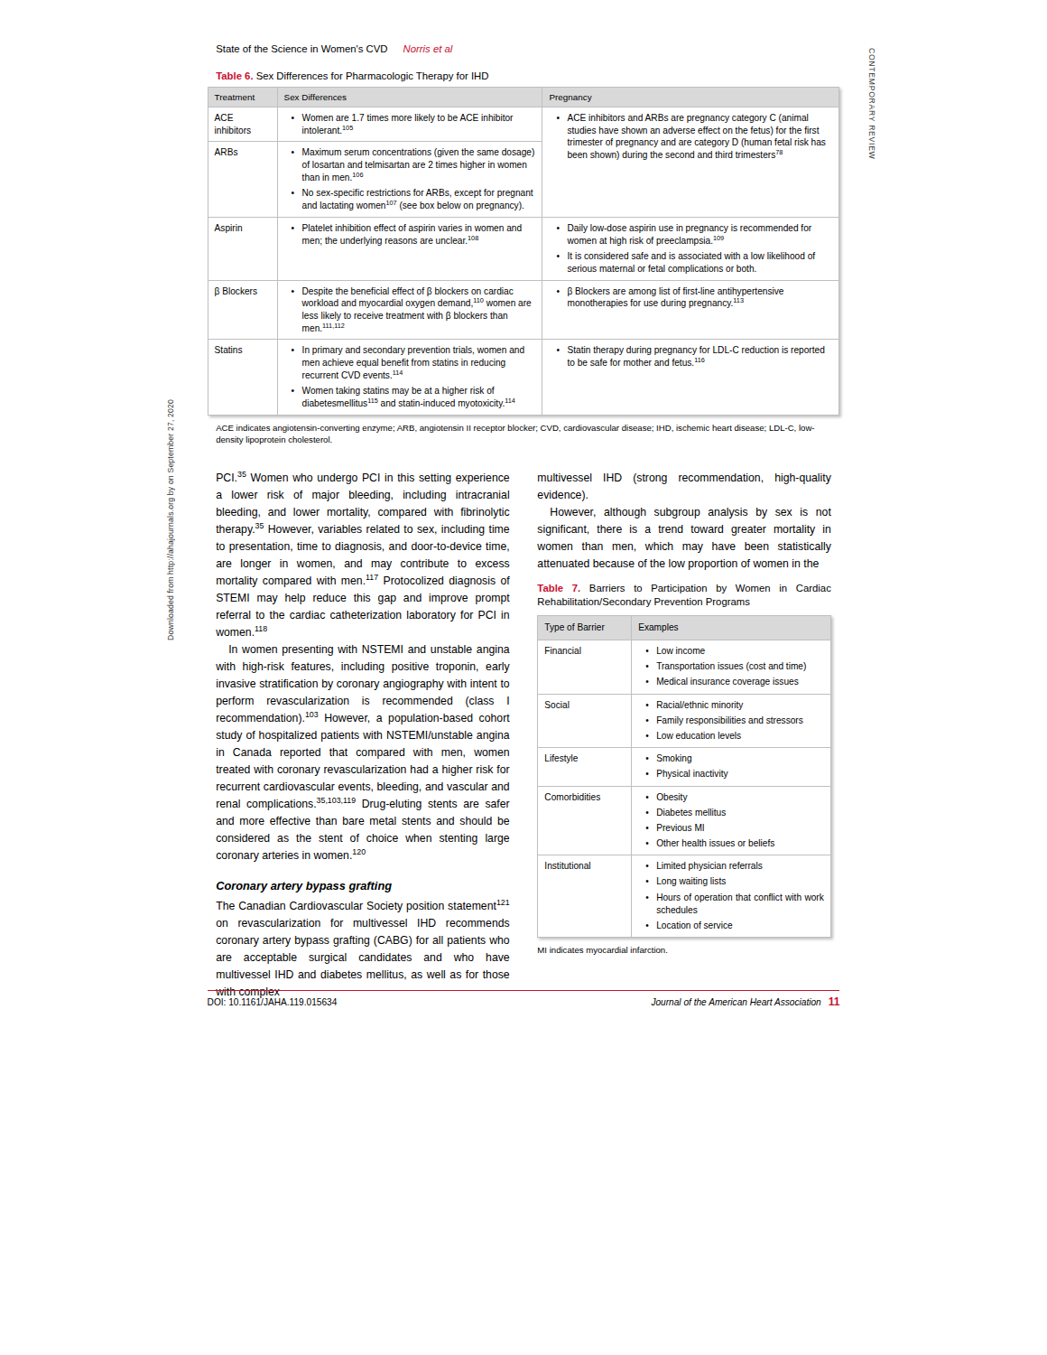CONTEMPORARY REVIEW
Downloaded from http://ahajournals.org by on September 27, 2020
State of the Science in Women's CVD Norris et al
Table 6. Sex Differences for Pharmacologic Therapy for IHD
| Treatment | Sex Differences | Pregnancy |
| --- | --- | --- |
| ACE inhibitors | Women are 1.7 times more likely to be ACE inhibitor intolerant. 105 | ACE inhibitors and ARBs are pregnancy category C (animal studies have shown an adverse effect on the fetus) for the first trimester of pregnancy and are category D (human fetal risk has been shown) during the second and third trimesters 78 |
| ARBs | Maximum serum concentrations (given the same dosage) of losartan and telmisartan are 2 times higher in women than in men. 106 No sex-specific restrictions for ARBs, except for pregnant and lactating women 107 (see box below on pregnancy). |
| Aspirin | Platelet inhibition effect of aspirin varies in women and men; the underlying reasons are unclear. 108 | Daily low-dose aspirin use in pregnancy is recommended for women at high risk of preeclampsia. 109 It is considered safe and is associated with a low likelihood of serious maternal or fetal complications or both. |
| β Blockers | Despite the beneficial effect of β blockers on cardiac workload and myocardial oxygen demand, 110 women are less likely to receive treatment with β blockers than men. 111,112 | β Blockers are among list of first-line antihypertensive monotherapies for use during pregnancy. 113 |
| Statins | In primary and secondary prevention trials, women and men achieve equal benefit from statins in reducing recurrent CVD events. 114 Women taking statins may be at a higher risk of diabetesmellitus 115 and statin-induced myotoxicity. 114 | Statin therapy during pregnancy for LDL-C reduction is reported to be safe for mother and fetus. 116 |
ACE indicates angiotensin-converting enzyme; ARB, angiotensin II receptor blocker; CVD, cardiovascular disease; IHD, ischemic heart disease; LDL-C, low-density lipoprotein cholesterol.
PCI.35 Women who undergo PCI in this setting experience a lower risk of major bleeding, including intracranial bleeding, and lower mortality, compared with fibrinolytic therapy.35 However, variables related to sex, including time to presentation, time to diagnosis, and door-to-device time, are longer in women, and may contribute to excess mortality compared with men.117 Protocolized diagnosis of STEMI may help reduce this gap and improve prompt referral to the cardiac catheterization laboratory for PCI in women.118
In women presenting with NSTEMI and unstable angina with high-risk features, including positive troponin, early invasive stratification by coronary angiography with intent to perform revascularization is recommended (class I recommendation).103 However, a population-based cohort study of hospitalized patients with NSTEMI/unstable angina in Canada reported that compared with men, women treated with coronary revascularization had a higher risk for recurrent cardiovascular events, bleeding, and vascular and renal complications.35,103,119 Drug-eluting stents are safer and more effective than bare metal stents and should be considered as the stent of choice when stenting large coronary arteries in women.120
Coronary artery bypass grafting
The Canadian Cardiovascular Society position statement121 on revascularization for multivessel IHD recommends coronary artery bypass grafting (CABG) for all patients who are acceptable surgical candidates and who have multivessel IHD and diabetes mellitus, as well as for those with complex
multivessel IHD (strong recommendation, high-quality evidence).
However, although subgroup analysis by sex is not significant, there is a trend toward greater mortality in women than men, which may have been statistically attenuated because of the low proportion of women in the
Table 7. Barriers to Participation by Women in Cardiac Rehabilitation/Secondary Prevention Programs
| Type of Barrier | Examples |
| --- | --- |
| Financial | Low income Transportation issues (cost and time) Medical insurance coverage issues |
| Social | Racial/ethnic minority Family responsibilities and stressors Low education levels |
| Lifestyle | Smoking Physical inactivity |
| Comorbidities | Obesity Diabetes mellitus Previous MI Other health issues or beliefs |
| Institutional | Limited physician referrals Long waiting lists Hours of operation that conflict with work schedules Location of service |
MI indicates myocardial infarction.
DOI: 10.1161/JAHA.119.015634
Journal of the American Heart Association 11